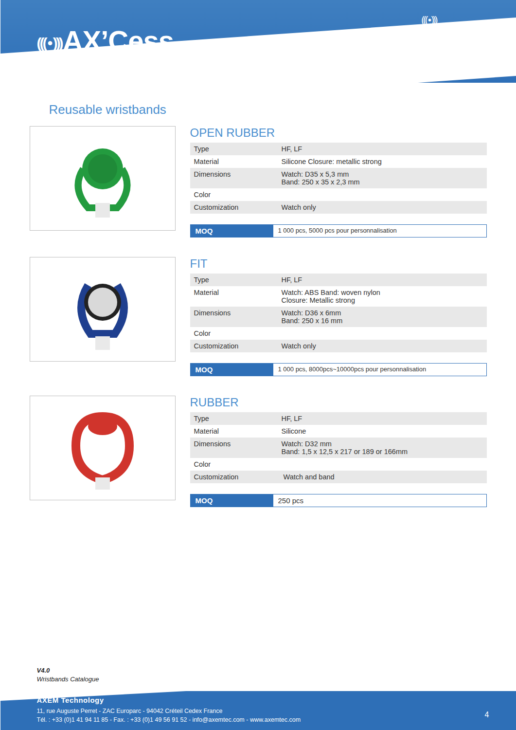((( • ))) AX’CessBands
( ((( • )))
AXEM
Technology
)
Reusable wristbands
OPEN RUBBER
| Type | HF, LF |
| Material | Silicone Closure: metallic strong |
| Dimensions | Watch: D35 x 5,3 mm Band: 250 x 35 x 2,3 mm |
| Color | |
| Customization | Watch only |
MOQ
1 000 pcs, 5000 pcs pour personnalisation
FIT
| Type | HF, LF |
| Material | Watch: ABS Band: woven nylon Closure: Metallic strong |
| Dimensions | Watch: D36 x 6mm Band: 250 x 16 mm |
| Color | |
| Customization | Watch only |
MOQ
1 000 pcs, 8000pcs~10000pcs pour personnalisation
RUBBER
| Type | HF, LF |
| Material | Silicone |
| Dimensions | Watch: D32 mm Band: 1,5 x 12,5 x 217 or 189 or 166mm |
| Color | |
| Customization | Watch and band |
MOQ
250 pcs
V4.0
Wristbands Catalogue
AXEM Technology
11, rue Auguste Perret - ZAC Europarc - 94042 Créteil Cedex France
Tél. : +33 (0)1 41 94 11 85 - Fax. : +33 (0)1 49 56 91 52 - info@axemtec.com - www.axemtec.com
4